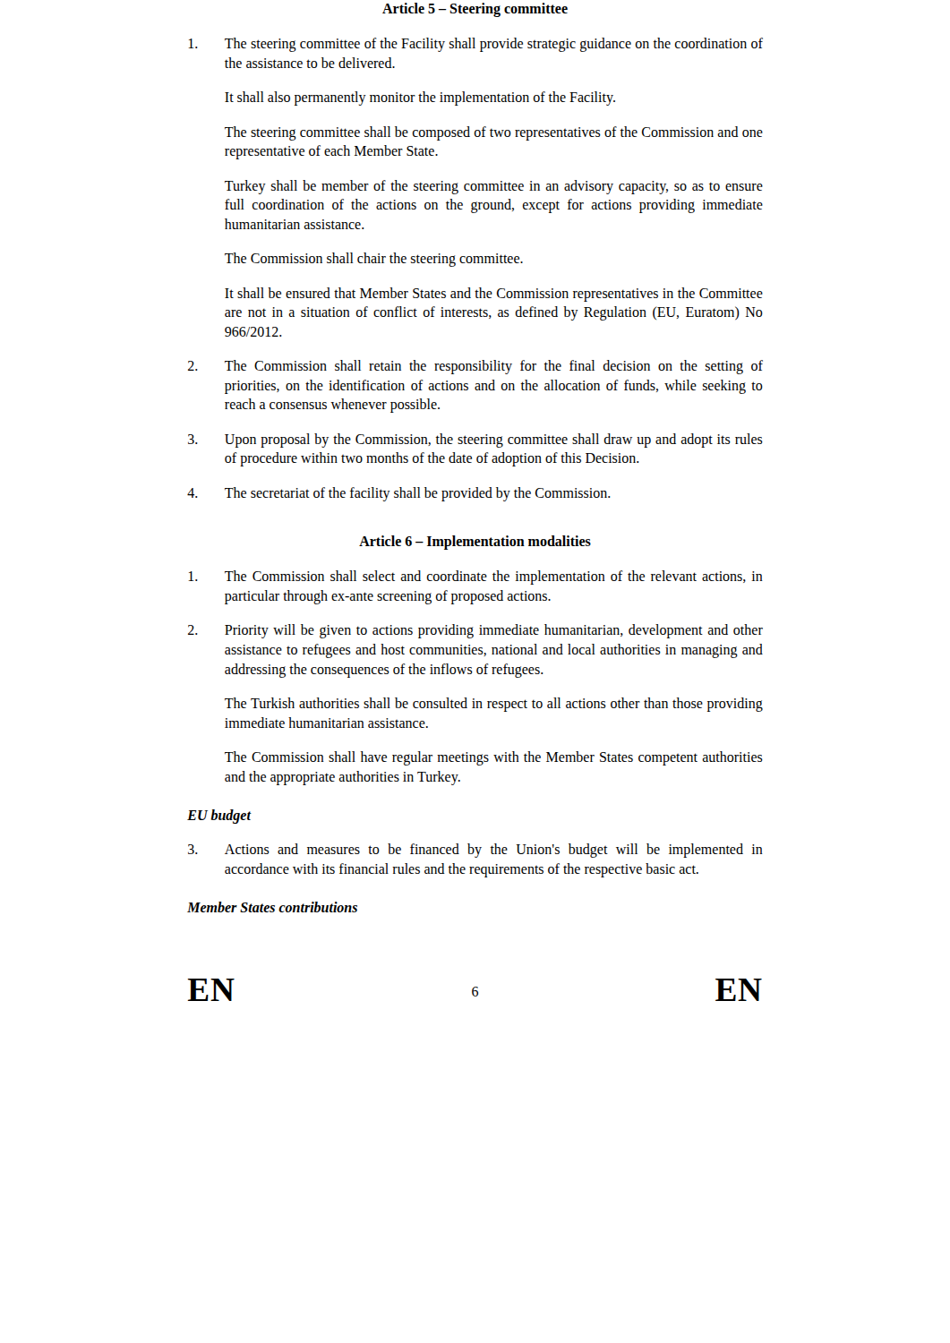Article 5 – Steering committee
1.
The steering committee of the Facility shall provide strategic guidance on the coordination of the assistance to be delivered.
It shall also permanently monitor the implementation of the Facility.
The steering committee shall be composed of two representatives of the Commission and one representative of each Member State.
Turkey shall be member of the steering committee in an advisory capacity, so as to ensure full coordination of the actions on the ground, except for actions providing immediate humanitarian assistance.
The Commission shall chair the steering committee.
It shall be ensured that Member States and the Commission representatives in the Committee are not in a situation of conflict of interests, as defined by Regulation (EU, Euratom) No 966/2012.
2.
The Commission shall retain the responsibility for the final decision on the setting of priorities, on the identification of actions and on the allocation of funds, while seeking to reach a consensus whenever possible.
3.
Upon proposal by the Commission, the steering committee shall draw up and adopt its rules of procedure within two months of the date of adoption of this Decision.
4.
The secretariat of the facility shall be provided by the Commission.
Article 6 – Implementation modalities
1.
The Commission shall select and coordinate the implementation of the relevant actions, in particular through ex-ante screening of proposed actions.
2.
Priority will be given to actions providing immediate humanitarian, development and other assistance to refugees and host communities, national and local authorities in managing and addressing the consequences of the inflows of refugees.
The Turkish authorities shall be consulted in respect to all actions other than those providing immediate humanitarian assistance.
The Commission shall have regular meetings with the Member States competent authorities and the appropriate authorities in Turkey.
EU budget
3.
Actions and measures to be financed by the Union's budget will be implemented in accordance with its financial rules and the requirements of the respective basic act.
Member States contributions
EN
6
EN